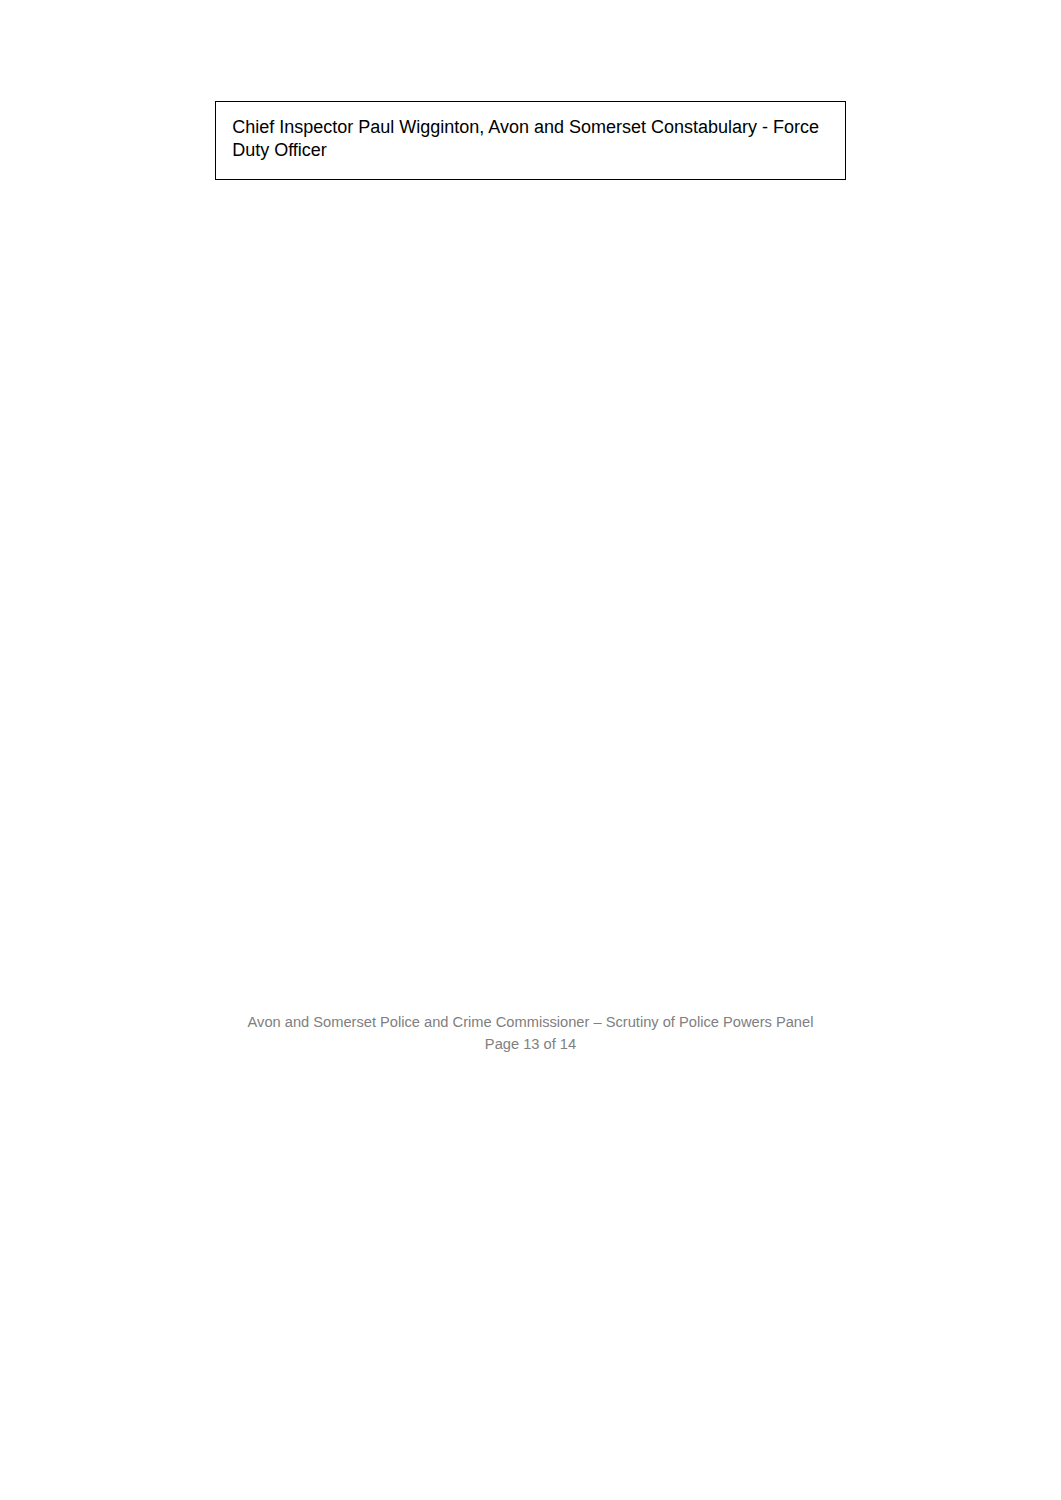Chief Inspector Paul Wigginton, Avon and Somerset Constabulary - Force Duty Officer
Avon and Somerset Police and Crime Commissioner – Scrutiny of Police Powers Panel
Page 13 of 14